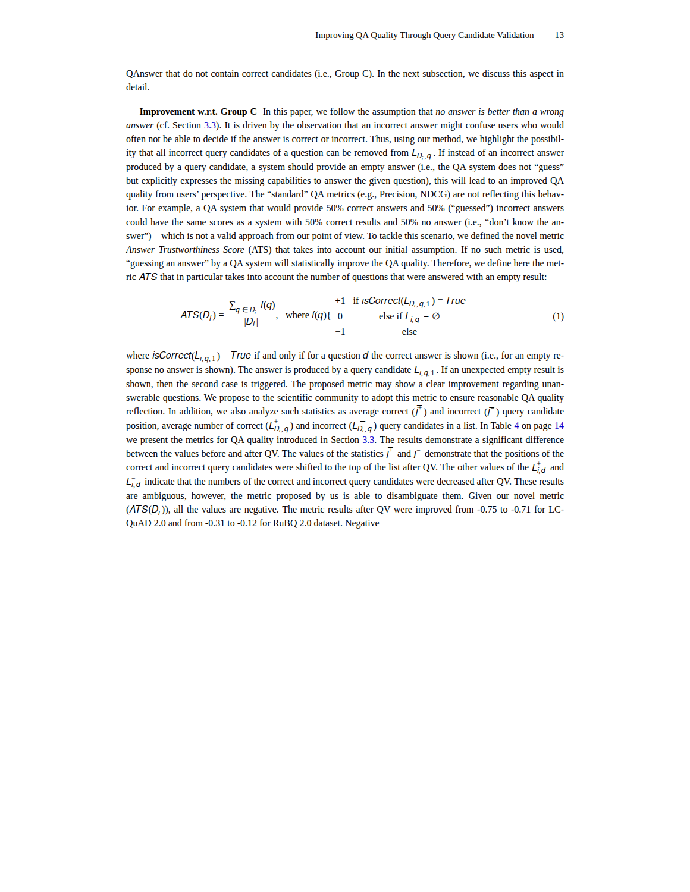Improving QA Quality Through Query Candidate Validation 13
QAnswer that do not contain correct candidates (i.e., Group C). In the next subsection, we discuss this aspect in detail.
Improvement w.r.t. Group C In this paper, we follow the assumption that no answer is better than a wrong answer (cf. Section 3.3). It is driven by the observation that an incorrect answer might confuse users who would often not be able to decide if the answer is correct or incorrect. Thus, using our method, we highlight the possibility that all incorrect query candidates of a question can be removed from LDi,q. If instead of an incorrect answer produced by a query candidate, a system should provide an empty answer (i.e., the QA system does not “guess” but explicitly expresses the missing capabilities to answer the given question), this will lead to an improved QA quality from users’ perspective. The “standard” QA metrics (e.g., Precision, NDCG) are not reflecting this behavior. For example, a QA system that would provide 50% correct answers and 50% (“guessed”) incorrect answers could have the same scores as a system with 50% correct results and 50% no answer (i.e., “don’t know the answer”) – which is not a valid approach from our point of view. To tackle this scenario, we defined the novel metric Answer Trustworthiness Score (ATS) that takes into account our initial assumption. If no such metric is used, “guessing an answer” by a QA system will statistically improve the QA quality. Therefore, we define here the metric ATS that in particular takes into account the number of questions that were answered with an empty result:
ATS(Di) = ∑q∈Dif(q) |Di| , where f(q) { +1 if isCorrect(LDi,q,1)=True 0 else if Li,q=∅ −1 else
(1)
where isCorrect(Li,q,1)=True if and only if for a question d the correct answer is shown (i.e., for an empty response no answer is shown). The answer is produced by a query candidate Li,q,1. If an unexpected empty result is shown, then the second case is triggered. The proposed metric may show a clear improvement regarding unanswerable questions. We propose to the scientific community to adopt this metric to ensure reasonable QA quality reflection. In addition, we also analyze such statistics as average correct (j+¯) and incorrect (j−¯) query candidate position, average number of correct (LDi,q+¯) and incorrect (LDi,q−¯) query candidates in a list. In Table 4 on page 14 we present the metrics for QA quality introduced in Section 3.3. The results demonstrate a significant difference between the values before and after QV. The values of the statistics j+¯ and j−¯ demonstrate that the positions of the correct and incorrect query candidates were shifted to the top of the list after QV. The other values of the Li,d+¯ and Li,d−¯ indicate that the numbers of the correct and incorrect query candidates were decreased after QV. These results are ambiguous, however, the metric proposed by us is able to disambiguate them. Given our novel metric (ATS(Di)), all the values are negative. The metric results after QV were improved from -0.75 to -0.71 for LC-QuAD 2.0 and from -0.31 to -0.12 for RuBQ 2.0 dataset. Negative